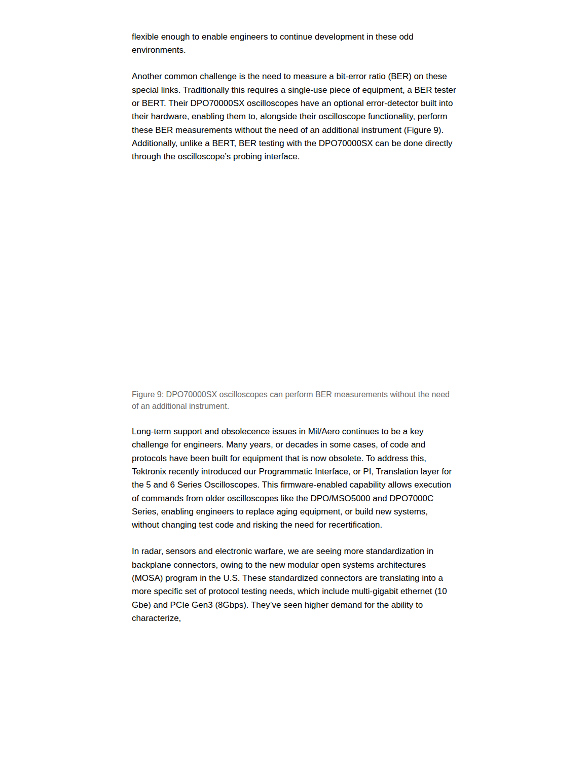flexible enough to enable engineers to continue development in these odd environments.
Another common challenge is the need to measure a bit-error ratio (BER) on these special links. Traditionally this requires a single-use piece of equipment, a BER tester or BERT. Their DPO70000SX oscilloscopes have an optional error-detector built into their hardware, enabling them to, alongside their oscilloscope functionality, perform these BER measurements without the need of an additional instrument (Figure 9). Additionally, unlike a BERT, BER testing with the DPO70000SX can be done directly through the oscilloscope’s probing interface.
Figure 9: DPO70000SX oscilloscopes can perform BER measurements without the need of an additional instrument.
Long-term support and obsolecence issues in Mil/Aero continues to be a key challenge for engineers. Many years, or decades in some cases, of code and protocols have been built for equipment that is now obsolete. To address this, Tektronix recently introduced our Programmatic Interface, or PI, Translation layer for the 5 and 6 Series Oscilloscopes. This firmware-enabled capability allows execution of commands from older oscilloscopes like the DPO/MSO5000 and DPO7000C Series, enabling engineers to replace aging equipment, or build new systems, without changing test code and risking the need for recertification.
In radar, sensors and electronic warfare, we are seeing more standardization in backplane connectors, owing to the new modular open systems architectures (MOSA) program in the U.S. These standardized connectors are translating into a more specific set of protocol testing needs, which include multi-gigabit ethernet (10 Gbe) and PCIe Gen3 (8Gbps). They’ve seen higher demand for the ability to characterize,